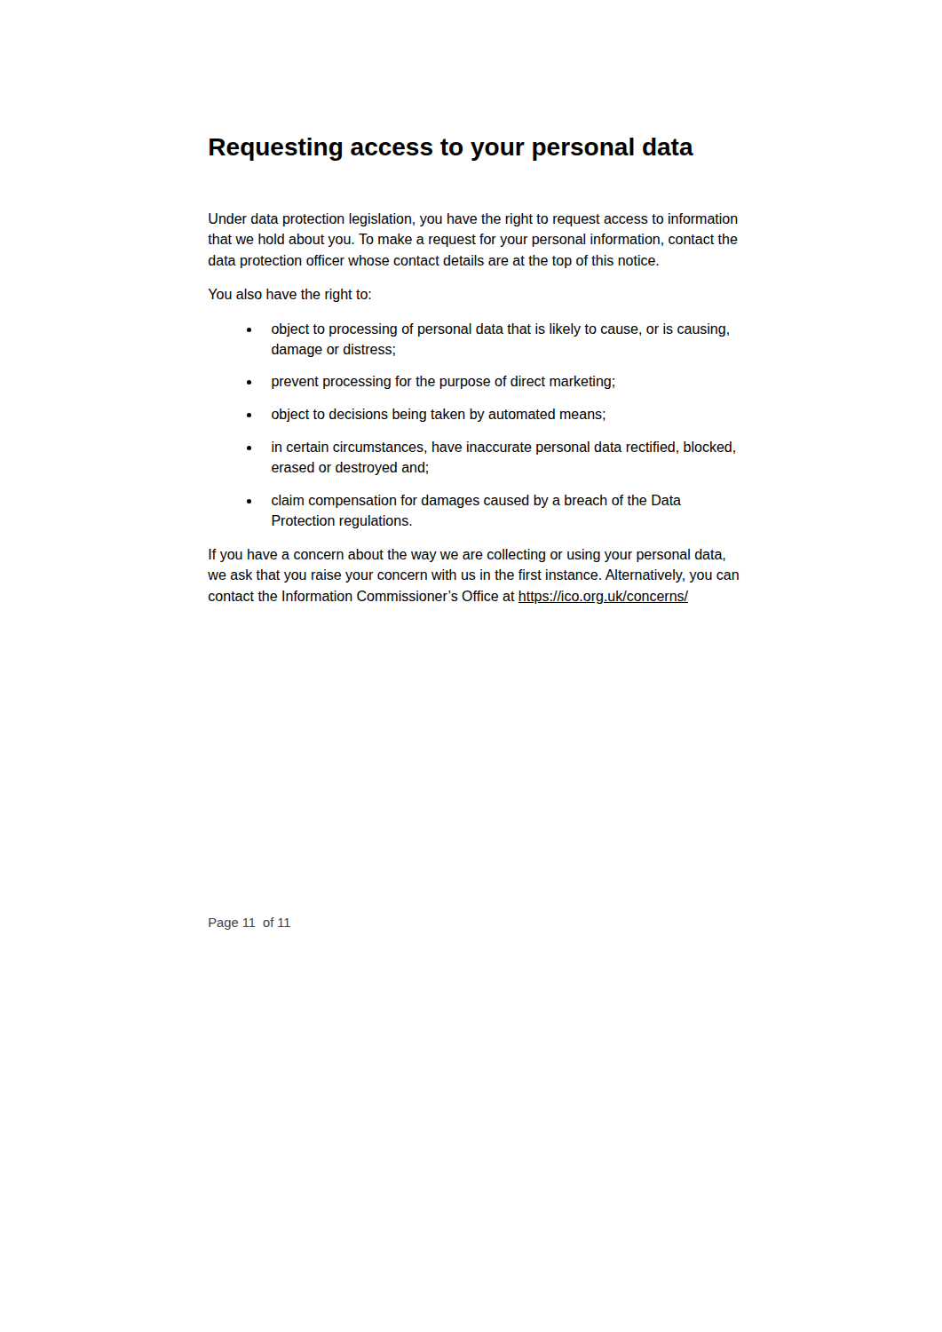Requesting access to your personal data
Under data protection legislation, you have the right to request access to information that we hold about you. To make a request for your personal information, contact the data protection officer whose contact details are at the top of this notice.
You also have the right to:
object to processing of personal data that is likely to cause, or is causing, damage or distress;
prevent processing for the purpose of direct marketing;
object to decisions being taken by automated means;
in certain circumstances, have inaccurate personal data rectified, blocked, erased or destroyed and;
claim compensation for damages caused by a breach of the Data Protection regulations.
If you have a concern about the way we are collecting or using your personal data, we ask that you raise your concern with us in the first instance. Alternatively, you can contact the Information Commissioner’s Office at https://ico.org.uk/concerns/
Page 11 of 11